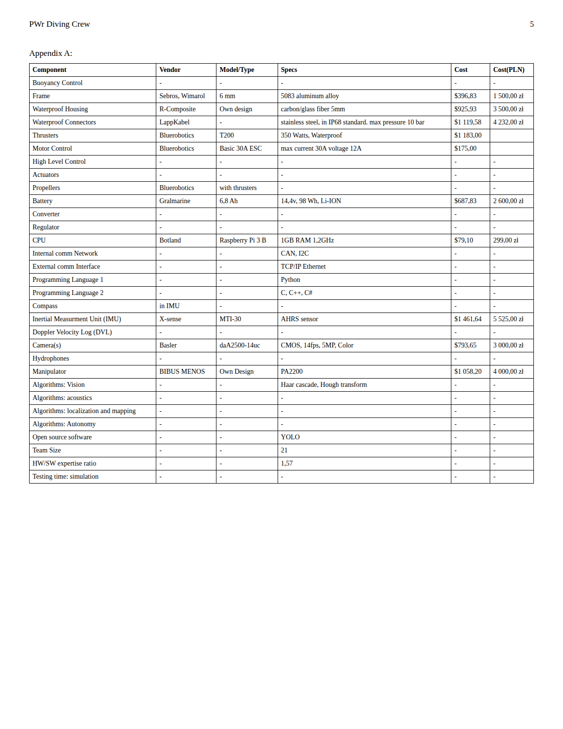PWr Diving Crew
5
Appendix A:
| Component | Vendor | Model/Type | Specs | Cost | Cost(PLN) |
| --- | --- | --- | --- | --- | --- |
| Buoyancy Control | - | - | - | - | - |
| Frame | Sebros, Wimarol | 6 mm | 5083 aluminum alloy | $396,83 | 1 500,00 zł |
| Waterproof Housing | R-Composite | Own design | carbon/glass fiber 5mm | $925,93 | 3 500,00 zł |
| Waterproof Connectors | LappKabel | - | stainless steel, in IP68 standard. max pressure 10 bar | $1 119,58 | 4 232,00 zł |
| Thrusters | Bluerobotics | T200 | 350 Watts, Waterproof | $1 183,00 | |
| Motor Control | Bluerobotics | Basic 30A ESC | max current 30A voltage 12A | $175,00 | |
| High Level Control | - | - | - | - | - |
| Actuators | - | - | - | - | - |
| Propellers | Bluerobotics | with thrusters | - | - | - |
| Battery | Gralmarine | 6,8 Ah | 14,4v, 98 Wh, Li-ION | $687,83 | 2 600,00 zł |
| Converter | - | - | - | - | - |
| Regulator | - | - | - | - | - |
| CPU | Botland | Raspberry Pi 3 B | 1GB RAM 1,2GHz | $79,10 | 299,00 zł |
| Internal comm Network | - | - | CAN, I2C | - | - |
| External comm Interface | - | - | TCP/IP Ethernet | - | - |
| Programming Language 1 | - | - | Python | - | - |
| Programming Language 2 | - | - | C, C++, C# | - | - |
| Compass | in IMU | - | - | - | - |
| Inertial Measurment Unit (IMU) | X-sense | MTI-30 | AHRS sensor | $1 461,64 | 5 525,00 zł |
| Doppler Velocity Log (DVL) | - | - | - | - | - |
| Camera(s) | Basler | daA2500-14uc | CMOS, 14fps, 5MP, Color | $793,65 | 3 000,00 zł |
| Hydrophones | - | - | - | - | - |
| Manipulator | BIBUS MENOS | Own Design | PA2200 | $1 058,20 | 4 000,00 zł |
| Algorithms: Vision | - | - | Haar cascade, Hough transform | - | - |
| Algorithms: acoustics | - | - | - | - | - |
| Algorithms: localization and mapping | - | - | - | - | - |
| Algorithms: Autonomy | - | - | - | - | - |
| Open source software | - | - | YOLO | - | - |
| Team Size | - | - | 21 | - | - |
| HW/SW expertise ratio | - | - | 1,57 | - | - |
| Testing time: simulation | - | - | - | - | - |